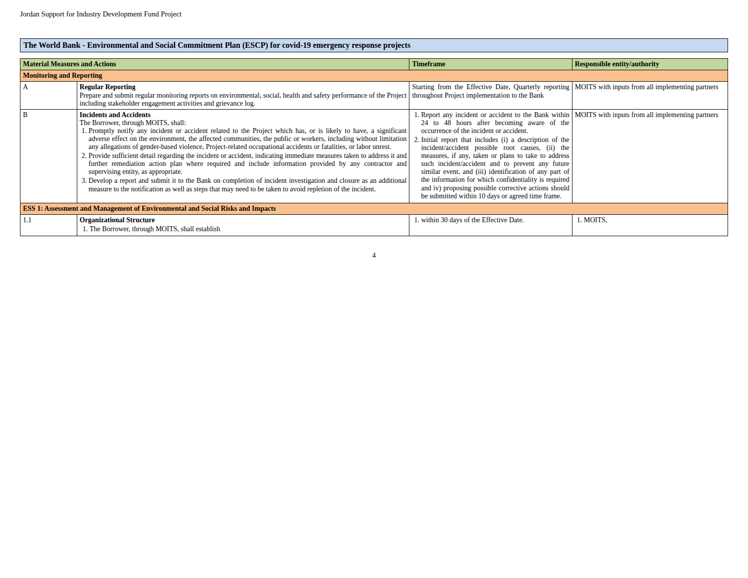Jordan Support for Industry Development Fund Project
The World Bank - Environmental and Social Commitment Plan (ESCP) for covid-19 emergency response projects
| Material Measures and Actions | Timeframe | Responsible entity/authority |
| --- | --- | --- |
| Monitoring and Reporting |
| A | Regular Reporting Prepare and submit regular monitoring reports on environmental, social, health and safety performance of the Project including stakeholder engagement activities and grievance log. | Starting from the Effective Date, Quarterly reporting throughout Project implementation to the Bank | MOITS with inputs from all implementing partners |
| B | Incidents and Accidents The Borrower, through MOITS, shall: Promptly notify any incident or accident related to the Project which has, or is likely to have, a significant adverse effect on the environment, the affected communities, the public or workers, including without limitation any allegations of gender-based violence, Project-related occupational accidents or fatalities, or labor unrest. Provide sufficient detail regarding the incident or accident, indicating immediate measures taken to address it and further remediation action plan where required and include information provided by any contractor and supervising entity, as appropriate. Develop a report and submit it to the Bank on completion of incident investigation and closure as an additional measure to the notification as well as steps that may need to be taken to avoid repletion of the incident. | Report any incident or accident to the Bank within 24 to 48 hours after becoming aware of the occurrence of the incident or accident. Initial report that includes (i) a description of the incident/accident possible root causes, (ii) the measures, if any, taken or plans to take to address such incident/accident and to prevent any future similar event, and (iii) identification of any part of the information for which confidentiality is required and iv) proposing possible corrective actions should be submitted within 10 days or agreed time frame. | MOITS with inputs from all implementing partners |
| ESS 1: Assessment and Management of Environmental and Social Risks and Impacts |
| 1.1 | Organizational Structure The Borrower, through MOITS, shall establish | within 30 days of the Effective Date. | MOITS, |
4